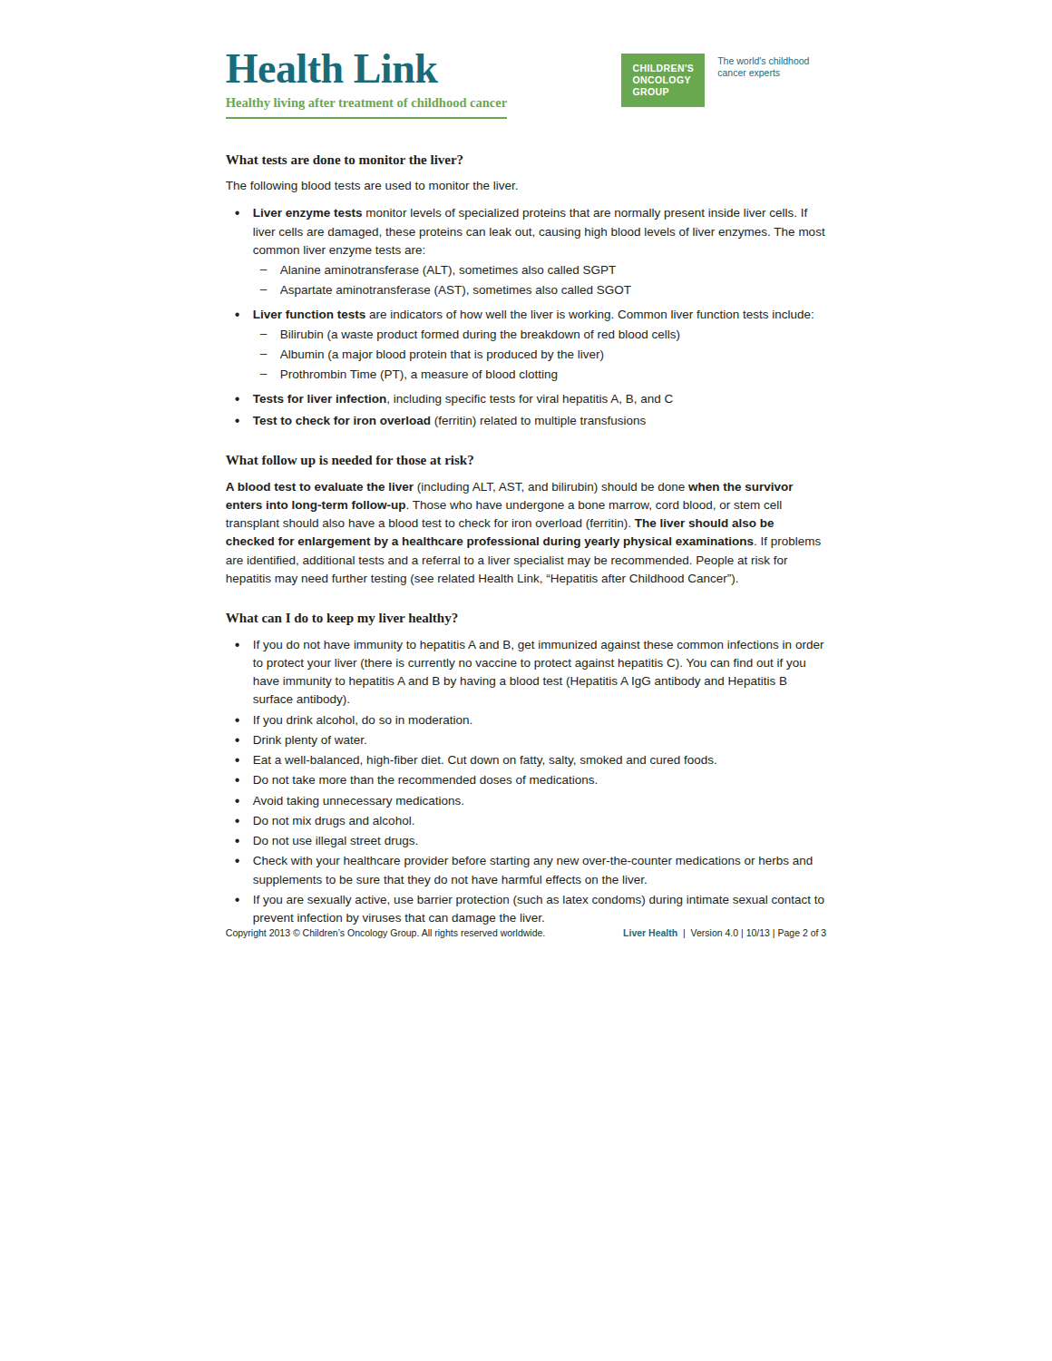Health Link
Healthy living after treatment of childhood cancer
Children's
Oncology
Group
The world's childhood cancer experts
What tests are done to monitor the liver?
The following blood tests are used to monitor the liver.
Liver enzyme tests monitor levels of specialized proteins that are normally present inside liver cells. If liver cells are damaged, these proteins can leak out, causing high blood levels of liver enzymes. The most common liver enzyme tests are:
Alanine aminotransferase (ALT), sometimes also called SGPT
Aspartate aminotransferase (AST), sometimes also called SGOT
Liver function tests are indicators of how well the liver is working. Common liver function tests include:
Bilirubin (a waste product formed during the breakdown of red blood cells)
Albumin (a major blood protein that is produced by the liver)
Prothrombin Time (PT), a measure of blood clotting
Tests for liver infection, including specific tests for viral hepatitis A, B, and C
Test to check for iron overload (ferritin) related to multiple transfusions
What follow up is needed for those at risk?
A blood test to evaluate the liver (including ALT, AST, and bilirubin) should be done when the survivor enters into long-term follow-up. Those who have undergone a bone marrow, cord blood, or stem cell transplant should also have a blood test to check for iron overload (ferritin). The liver should also be checked for enlargement by a healthcare professional during yearly physical examinations. If problems are identified, additional tests and a referral to a liver specialist may be recommended. People at risk for hepatitis may need further testing (see related Health Link, “Hepatitis after Childhood Cancer”).
What can I do to keep my liver healthy?
If you do not have immunity to hepatitis A and B, get immunized against these common infections in order to protect your liver (there is currently no vaccine to protect against hepatitis C). You can find out if you have immunity to hepatitis A and B by having a blood test (Hepatitis A IgG antibody and Hepatitis B surface antibody).
If you drink alcohol, do so in moderation.
Drink plenty of water.
Eat a well-balanced, high-fiber diet. Cut down on fatty, salty, smoked and cured foods.
Do not take more than the recommended doses of medications.
Avoid taking unnecessary medications.
Do not mix drugs and alcohol.
Do not use illegal street drugs.
Check with your healthcare provider before starting any new over-the-counter medications or herbs and supplements to be sure that they do not have harmful effects on the liver.
If you are sexually active, use barrier protection (such as latex condoms) during intimate sexual contact to prevent infection by viruses that can damage the liver.
Copyright 2013 © Children’s Oncology Group. All rights reserved worldwide.
Liver Health | Version 4.0 | 10/13 | Page 2 of 3